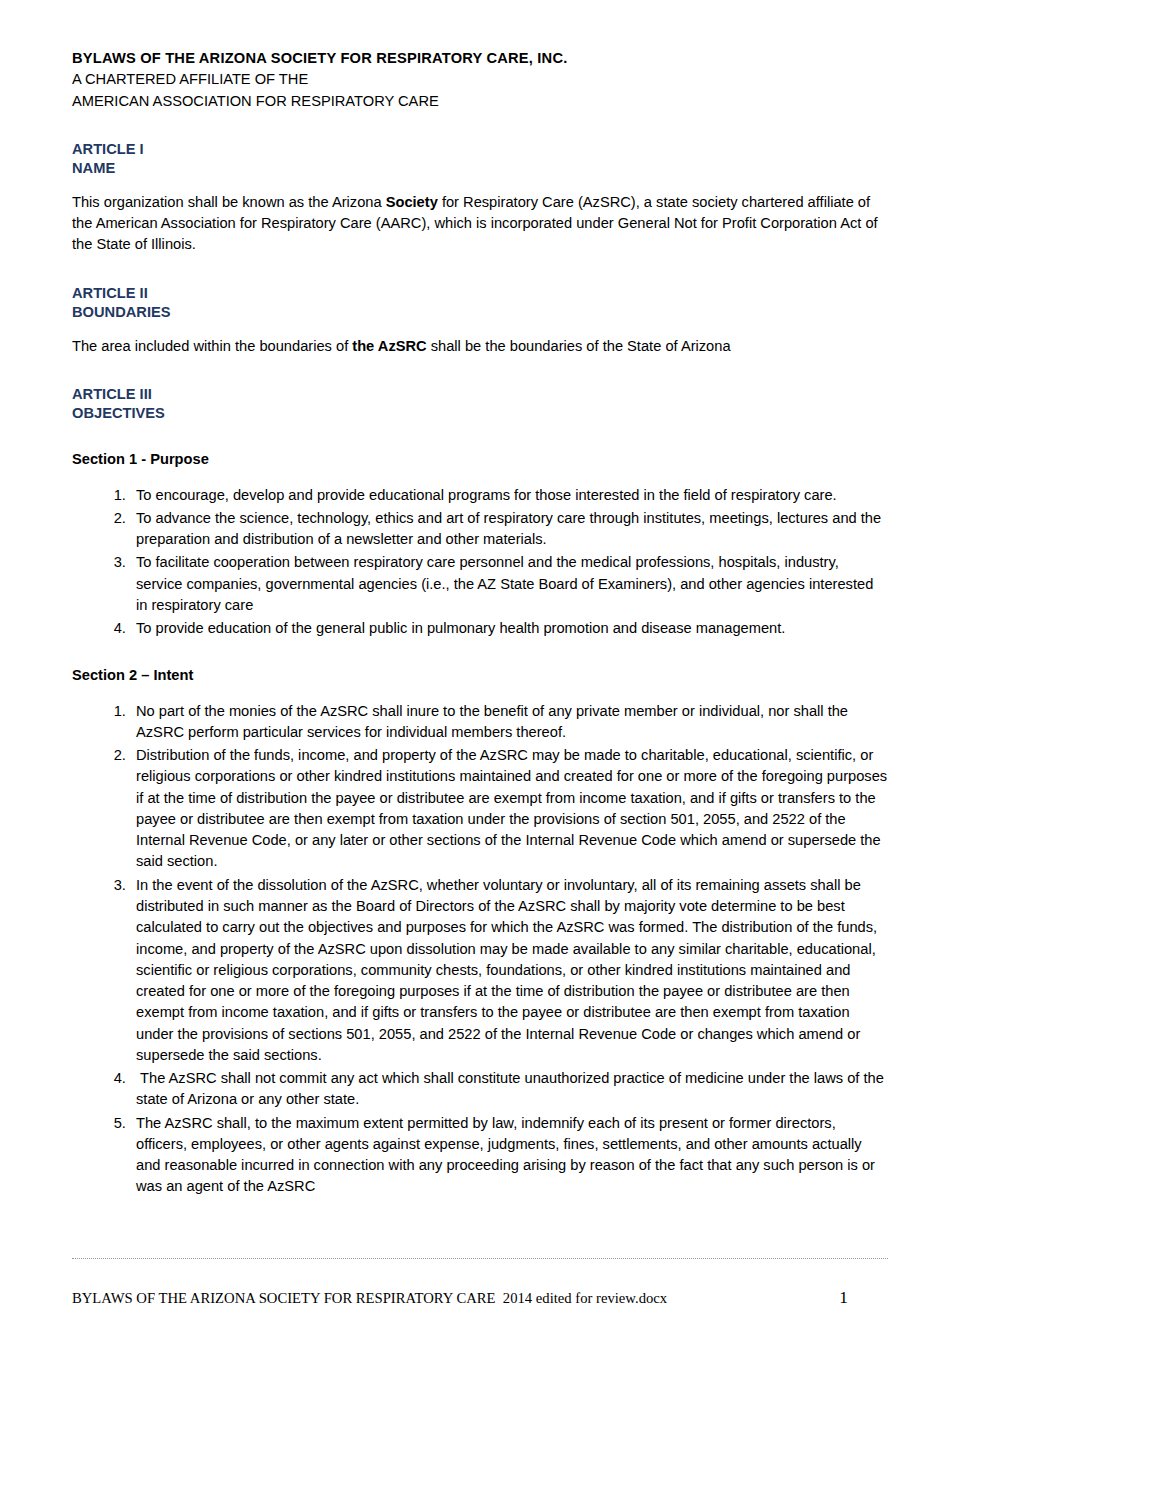BYLAWS OF THE ARIZONA SOCIETY FOR RESPIRATORY CARE, INC.
A CHARTERED AFFILIATE OF THE
AMERICAN ASSOCIATION FOR RESPIRATORY CARE
ARTICLE INAME
This organization shall be known as the Arizona Society for Respiratory Care (AzSRC), a state society chartered affiliate of the American Association for Respiratory Care (AARC), which is incorporated under General Not for Profit Corporation Act of the State of Illinois.
ARTICLE IIBOUNDARIES
The area included within the boundaries of the AzSRC shall be the boundaries of the State of Arizona
ARTICLE IIIOBJECTIVES
Section 1 - Purpose
To encourage, develop and provide educational programs for those interested in the field of respiratory care.
To advance the science, technology, ethics and art of respiratory care through institutes, meetings, lectures and the preparation and distribution of a newsletter and other materials.
To facilitate cooperation between respiratory care personnel and the medical professions, hospitals, industry, service companies, governmental agencies (i.e., the AZ State Board of Examiners), and other agencies interested in respiratory care
To provide education of the general public in pulmonary health promotion and disease management.
Section 2 – Intent
No part of the monies of the AzSRC shall inure to the benefit of any private member or individual, nor shall the AzSRC perform particular services for individual members thereof.
Distribution of the funds, income, and property of the AzSRC may be made to charitable, educational, scientific, or religious corporations or other kindred institutions maintained and created for one or more of the foregoing purposes if at the time of distribution the payee or distributee are exempt from income taxation, and if gifts or transfers to the payee or distributee are then exempt from taxation under the provisions of section 501, 2055, and 2522 of the Internal Revenue Code, or any later or other sections of the Internal Revenue Code which amend or supersede the said section.
In the event of the dissolution of the AzSRC, whether voluntary or involuntary, all of its remaining assets shall be distributed in such manner as the Board of Directors of the AzSRC shall by majority vote determine to be best calculated to carry out the objectives and purposes for which the AzSRC was formed. The distribution of the funds, income, and property of the AzSRC upon dissolution may be made available to any similar charitable, educational, scientific or religious corporations, community chests, foundations, or other kindred institutions maintained and created for one or more of the foregoing purposes if at the time of distribution the payee or distributee are then exempt from income taxation, and if gifts or transfers to the payee or distributee are then exempt from taxation under the provisions of sections 501, 2055, and 2522 of the Internal Revenue Code or changes which amend or supersede the said sections.
The AzSRC shall not commit any act which shall constitute unauthorized practice of medicine under the laws of the state of Arizona or any other state.
The AzSRC shall, to the maximum extent permitted by law, indemnify each of its present or former directors, officers, employees, or other agents against expense, judgments, fines, settlements, and other amounts actually and reasonable incurred in connection with any proceeding arising by reason of the fact that any such person is or was an agent of the AzSRC
BYLAWS OF THE ARIZONA SOCIETY FOR RESPIRATORY CARE 2014 edited for review.docx 1